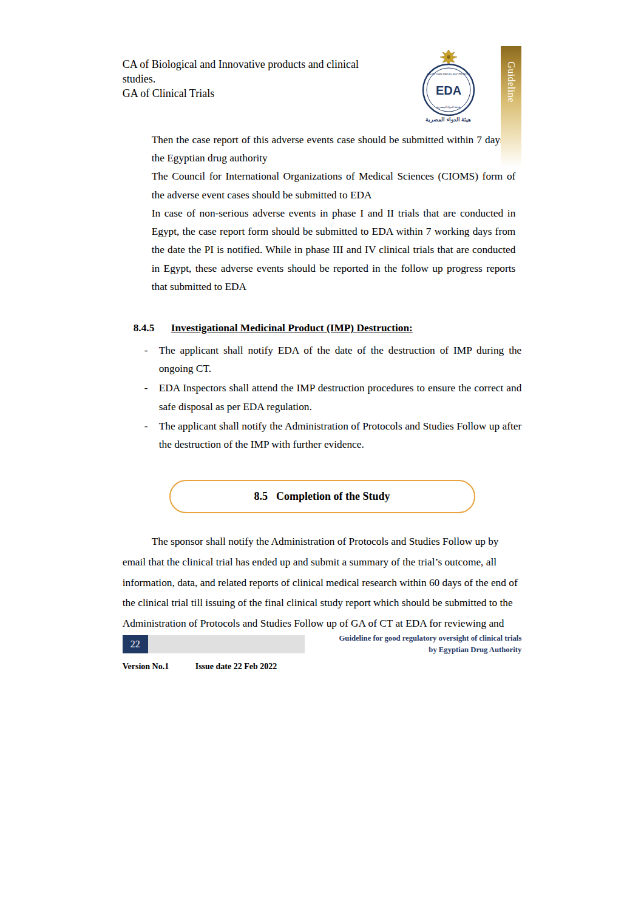CA of Biological and Innovative products and clinical studies.
GA of Clinical Trials
EDA EGYPTIAN DRUG AUTHORITY هيئة الدواء المصرية هيئة الدواء المصرية
Guideline
Then the case report of this adverse events case should be submitted within 7 days to the Egyptian drug authority
The Council for International Organizations of Medical Sciences (CIOMS) form of the adverse event cases should be submitted to EDA
In case of non-serious adverse events in phase I and II trials that are conducted in Egypt, the case report form should be submitted to EDA within 7 working days from the date the PI is notified. While in phase III and IV clinical trials that are conducted in Egypt, these adverse events should be reported in the follow up progress reports that submitted to EDA
8.4.5 Investigational Medicinal Product (IMP) Destruction:
The applicant shall notify EDA of the date of the destruction of IMP during the ongoing CT.
EDA Inspectors shall attend the IMP destruction procedures to ensure the correct and safe disposal as per EDA regulation.
The applicant shall notify the Administration of Protocols and Studies Follow up after the destruction of the IMP with further evidence.
8.5 Completion of the Study
The sponsor shall notify the Administration of Protocols and Studies Follow up by email that the clinical trial has ended up and submit a summary of the trial’s outcome, all information, data, and related reports of clinical medical research within 60 days of the end of the clinical trial till issuing of the final clinical study report which should be submitted to the Administration of Protocols and Studies Follow up of GA of CT at EDA for reviewing and evaluation.
22
Guideline for good regulatory oversight of clinical trials
by Egyptian Drug Authority
Version No.1 Issue date 22 Feb 2022